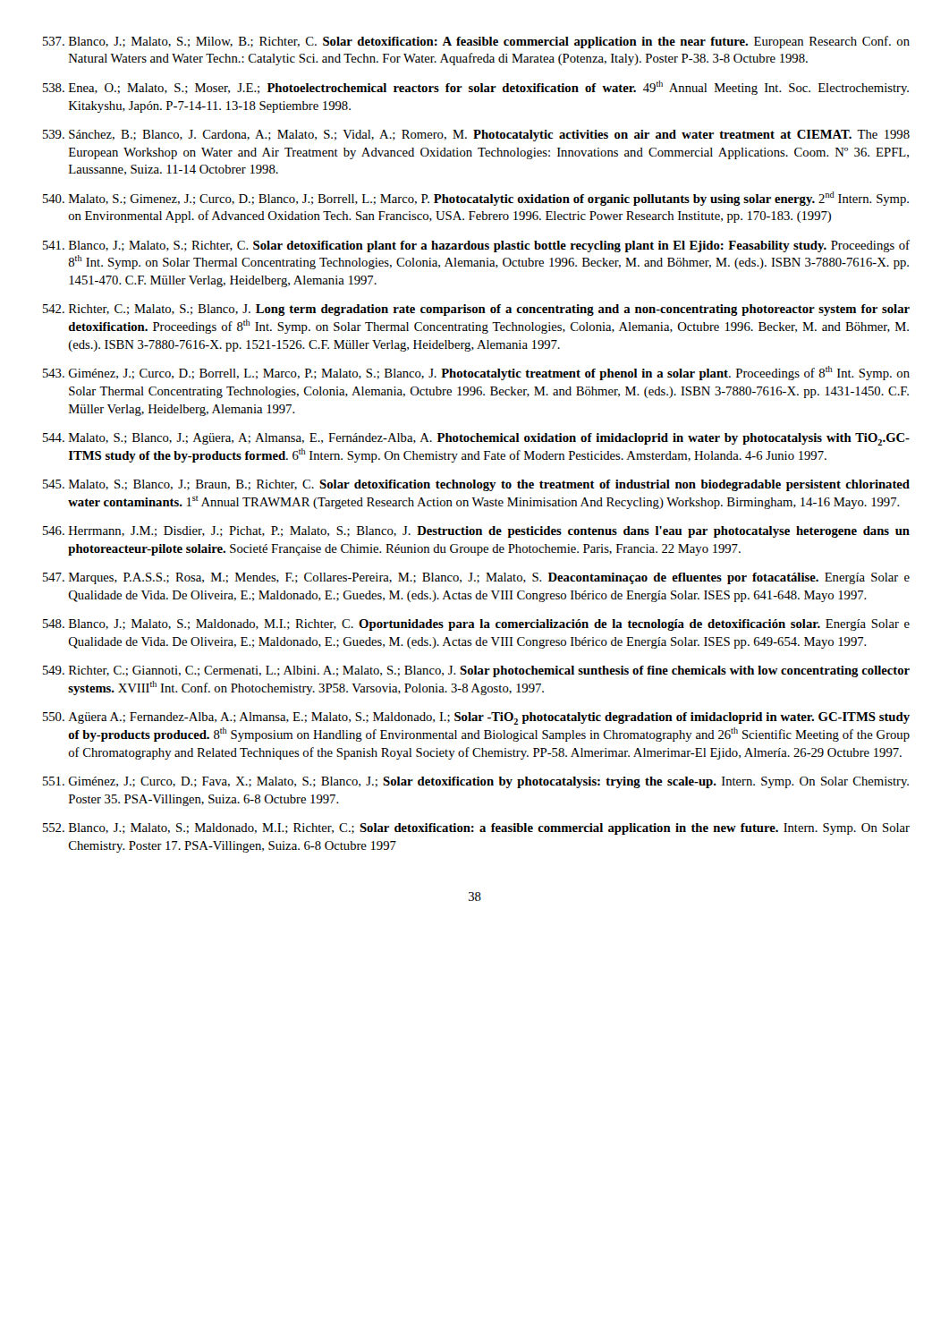Blanco, J.; Malato, S.; Milow, B.; Richter, C. Solar detoxification: A feasible commercial application in the near future. European Research Conf. on Natural Waters and Water Techn.: Catalytic Sci. and Techn. For Water. Aquafreda di Maratea (Potenza, Italy). Poster P-38. 3-8 Octubre 1998.
Enea, O.; Malato, S.; Moser, J.E.; Photoelectrochemical reactors for solar detoxification of water. 49th Annual Meeting Int. Soc. Electrochemistry. Kitakyshu, Japón. P-7-14-11. 13-18 Septiembre 1998.
Sánchez, B.; Blanco, J. Cardona, A.; Malato, S.; Vidal, A.; Romero, M. Photocatalytic activities on air and water treatment at CIEMAT. The 1998 European Workshop on Water and Air Treatment by Advanced Oxidation Technologies: Innovations and Commercial Applications. Coom. Nº 36. EPFL, Laussanne, Suiza. 11-14 Octobrer 1998.
Malato, S.; Gimenez, J.; Curco, D.; Blanco, J.; Borrell, L.; Marco, P. Photocatalytic oxidation of organic pollutants by using solar energy. 2nd Intern. Symp. on Environmental Appl. of Advanced Oxidation Tech. San Francisco, USA. Febrero 1996. Electric Power Research Institute, pp. 170-183. (1997)
Blanco, J.; Malato, S.; Richter, C. Solar detoxification plant for a hazardous plastic bottle recycling plant in El Ejido: Feasability study. Proceedings of 8th Int. Symp. on Solar Thermal Concentrating Technologies, Colonia, Alemania, Octubre 1996. Becker, M. and Böhmer, M. (eds.). ISBN 3-7880-7616-X. pp. 1451-470. C.F. Müller Verlag, Heidelberg, Alemania 1997.
Richter, C.; Malato, S.; Blanco, J. Long term degradation rate comparison of a concentrating and a non-concentrating photoreactor system for solar detoxification. Proceedings of 8th Int. Symp. on Solar Thermal Concentrating Technologies, Colonia, Alemania, Octubre 1996. Becker, M. and Böhmer, M. (eds.). ISBN 3-7880-7616-X. pp. 1521-1526. C.F. Müller Verlag, Heidelberg, Alemania 1997.
Giménez, J.; Curco, D.; Borrell, L.; Marco, P.; Malato, S.; Blanco, J. Photocatalytic treatment of phenol in a solar plant. Proceedings of 8th Int. Symp. on Solar Thermal Concentrating Technologies, Colonia, Alemania, Octubre 1996. Becker, M. and Böhmer, M. (eds.). ISBN 3-7880-7616-X. pp. 1431-1450. C.F. Müller Verlag, Heidelberg, Alemania 1997.
Malato, S.; Blanco, J.; Agüera, A; Almansa, E., Fernández-Alba, A. Photochemical oxidation of imidacloprid in water by photocatalysis with TiO2.GC-ITMS study of the by-products formed. 6th Intern. Symp. On Chemistry and Fate of Modern Pesticides. Amsterdam, Holanda. 4-6 Junio 1997.
Malato, S.; Blanco, J.; Braun, B.; Richter, C. Solar detoxification technology to the treatment of industrial non biodegradable persistent chlorinated water contaminants. 1st Annual TRAWMAR (Targeted Research Action on Waste Minimisation And Recycling) Workshop. Birmingham, 14-16 Mayo. 1997.
Herrmann, J.M.; Disdier, J.; Pichat, P.; Malato, S.; Blanco, J. Destruction de pesticides contenus dans l'eau par photocatalyse heterogene dans un photoreacteur-pilote solaire. Societé Française de Chimie. Réunion du Groupe de Photochemie. Paris, Francia. 22 Mayo 1997.
Marques, P.A.S.S.; Rosa, M.; Mendes, F.; Collares-Pereira, M.; Blanco, J.; Malato, S. Deacontaminaçao de efluentes por fotacatálise. Energía Solar e Qualidade de Vida. De Oliveira, E.; Maldonado, E.; Guedes, M. (eds.). Actas de VIII Congreso Ibérico de Energía Solar. ISES pp. 641-648. Mayo 1997.
Blanco, J.; Malato, S.; Maldonado, M.I.; Richter, C. Oportunidades para la comercialización de la tecnología de detoxificación solar. Energía Solar e Qualidade de Vida. De Oliveira, E.; Maldonado, E.; Guedes, M. (eds.). Actas de VIII Congreso Ibérico de Energía Solar. ISES pp. 649-654. Mayo 1997.
Richter, C.; Giannoti, C.; Cermenati, L.; Albini. A.; Malato, S.; Blanco, J. Solar photochemical sunthesis of fine chemicals with low concentrating collector systems. XVIIIth Int. Conf. on Photochemistry. 3P58. Varsovia, Polonia. 3-8 Agosto, 1997.
Agüera A.; Fernandez-Alba, A.; Almansa, E.; Malato, S.; Maldonado, I.; Solar -TiO2 photocatalytic degradation of imidacloprid in water. GC-ITMS study of by-products produced. 8th Symposium on Handling of Environmental and Biological Samples in Chromatography and 26th Scientific Meeting of the Group of Chromatography and Related Techniques of the Spanish Royal Society of Chemistry. PP-58. Almerimar. Almerimar-El Ejido, Almería. 26-29 Octubre 1997.
Giménez, J.; Curco, D.; Fava, X.; Malato, S.; Blanco, J.; Solar detoxification by photocatalysis: trying the scale-up. Intern. Symp. On Solar Chemistry. Poster 35. PSA-Villingen, Suiza. 6-8 Octubre 1997.
Blanco, J.; Malato, S.; Maldonado, M.I.; Richter, C.; Solar detoxification: a feasible commercial application in the new future. Intern. Symp. On Solar Chemistry. Poster 17. PSA-Villingen, Suiza. 6-8 Octubre 1997
38